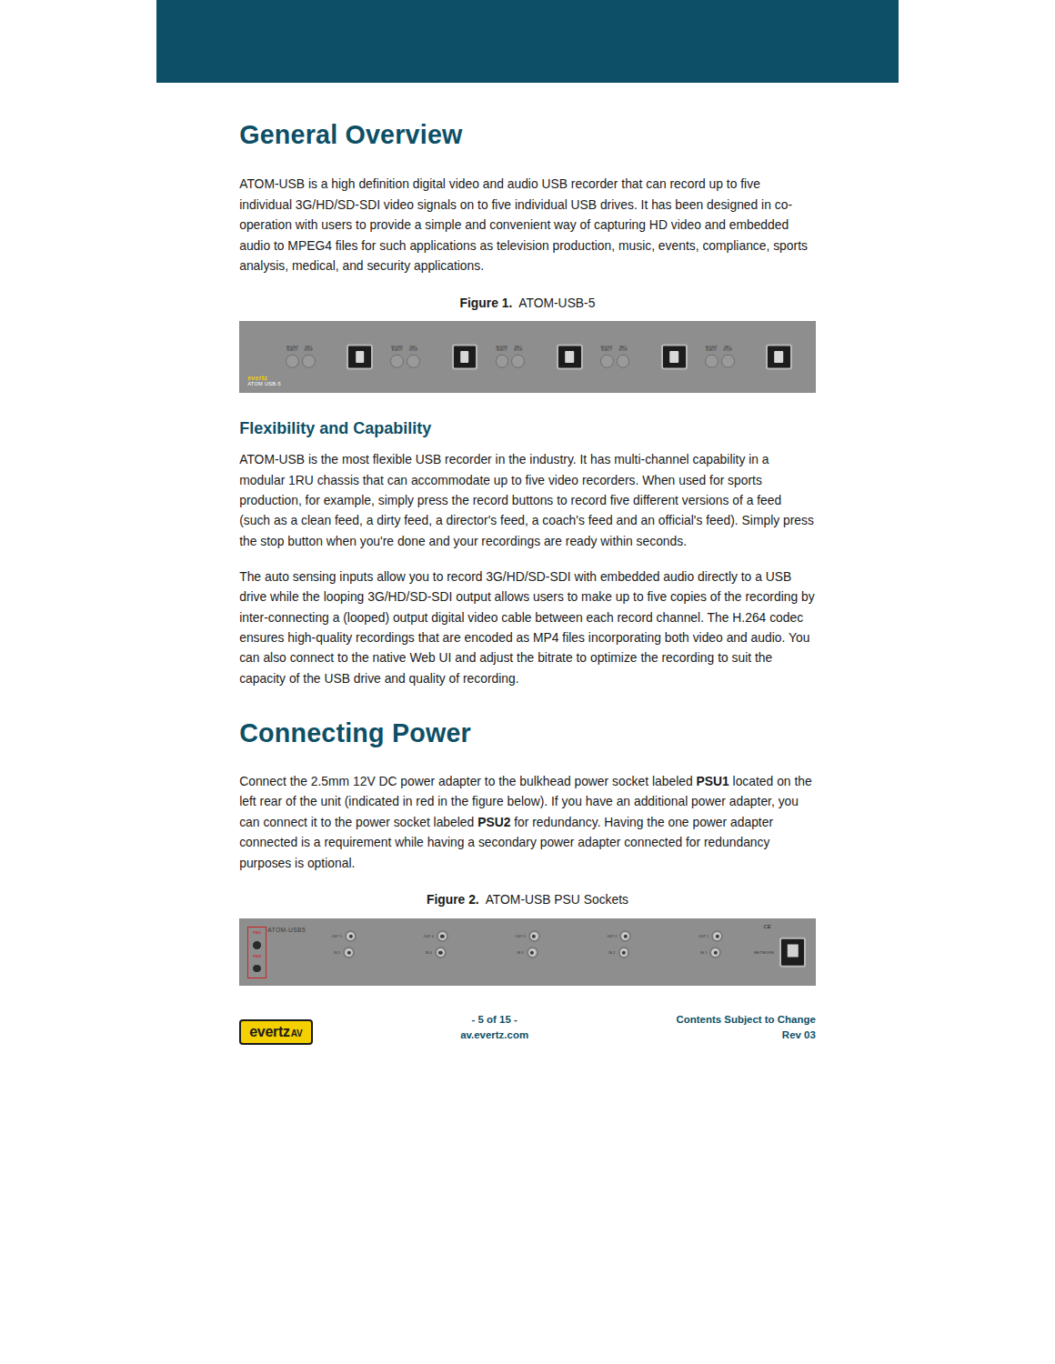General Overview
ATOM-USB is a high definition digital video and audio USB recorder that can record up to five individual 3G/HD/SD-SDI video signals on to five individual USB drives. It has been designed in co-operation with users to provide a simple and convenient way of capturing HD video and embedded audio to MPEG4 files for such applications as television production, music, events, compliance, sports analysis, medical, and security applications.
Figure 1. ATOM-USB-5
evertzATOM USB-5
MOUNT
EJECT
REC
STOP
MOUNT
EJECT
REC
STOP
MOUNT
EJECT
REC
STOP
MOUNT
EJECT
REC
STOP
MOUNT
EJECT
REC
STOP
Flexibility and Capability
ATOM-USB is the most flexible USB recorder in the industry. It has multi-channel capability in a modular 1RU chassis that can accommodate up to five video recorders. When used for sports production, for example, simply press the record buttons to record five different versions of a feed (such as a clean feed, a dirty feed, a director's feed, a coach's feed and an official's feed). Simply press the stop button when you're done and your recordings are ready within seconds.
The auto sensing inputs allow you to record 3G/HD/SD-SDI with embedded audio directly to a USB drive while the looping 3G/HD/SD-SDI output allows users to make up to five copies of the recording by inter-connecting a (looped) output digital video cable between each record channel. The H.264 codec ensures high-quality recordings that are encoded as MP4 files incorporating both video and audio. You can also connect to the native Web UI and adjust the bitrate to optimize the recording to suit the capacity of the USB drive and quality of recording.
Connecting Power
Connect the 2.5mm 12V DC power adapter to the bulkhead power socket labeled PSU1 located on the left rear of the unit (indicated in red in the figure below). If you have an additional power adapter, you can connect it to the power socket labeled PSU2 for redundancy. Having the one power adapter connected is a requirement while having a secondary power adapter connected for redundancy purposes is optional.
Figure 2. ATOM-USB PSU Sockets
PSU1
PSU2
ATOM-USB5
CE
OUT 5
IN 5
OUT 4
IN 4
OUT 3
IN 3
OUT 2
IN 2
OUT 1
IN 1
NETWORK
evertz AV
- 5 of 15 -
av.evertz.com
Contents Subject to Change
Rev 03